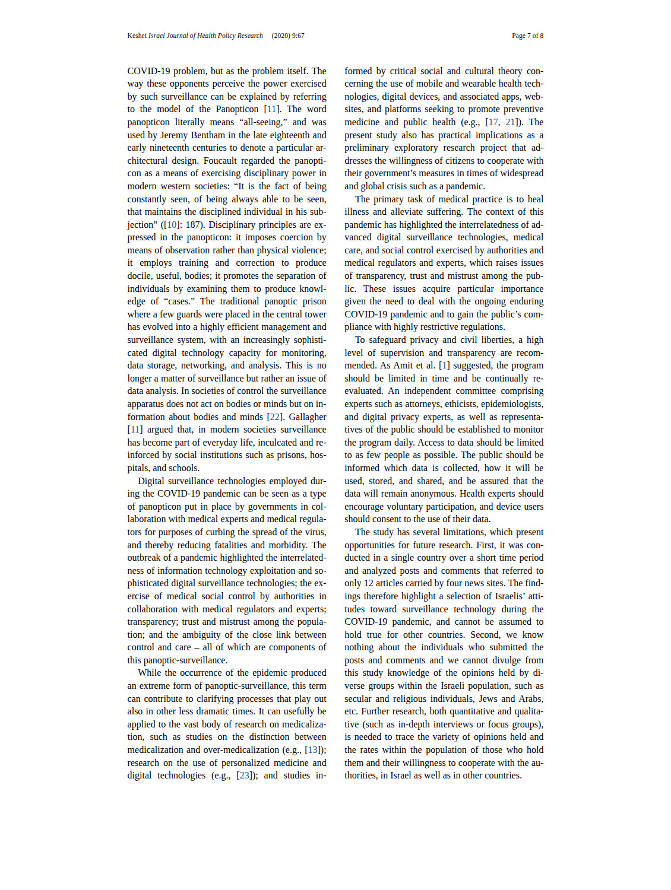Keshet Israel Journal of Health Policy Research (2020) 9:67
Page 7 of 8
COVID-19 problem, but as the problem itself. The way these opponents perceive the power exercised by such surveillance can be explained by referring to the model of the Panopticon [11]. The word panopticon literally means “all-seeing,” and was used by Jeremy Bentham in the late eighteenth and early nineteenth centuries to denote a particular architectural design. Foucault regarded the panopticon as a means of exercising disciplinary power in modern western societies: “It is the fact of being constantly seen, of being always able to be seen, that maintains the disciplined individual in his subjection” ([10]: 187). Disciplinary principles are expressed in the panopticon: it imposes coercion by means of observation rather than physical violence; it employs training and correction to produce docile, useful, bodies; it promotes the separation of individuals by examining them to produce knowledge of “cases.” The traditional panoptic prison where a few guards were placed in the central tower has evolved into a highly efficient management and surveillance system, with an increasingly sophisticated digital technology capacity for monitoring, data storage, networking, and analysis. This is no longer a matter of surveillance but rather an issue of data analysis. In societies of control the surveillance apparatus does not act on bodies or minds but on information about bodies and minds [22]. Gallagher [11] argued that, in modern societies surveillance has become part of everyday life, inculcated and reinforced by social institutions such as prisons, hospitals, and schools.
Digital surveillance technologies employed during the COVID-19 pandemic can be seen as a type of panopticon put in place by governments in collaboration with medical experts and medical regulators for purposes of curbing the spread of the virus, and thereby reducing fatalities and morbidity. The outbreak of a pandemic highlighted the interrelatedness of information technology exploitation and sophisticated digital surveillance technologies; the exercise of medical social control by authorities in collaboration with medical regulators and experts; transparency; trust and mistrust among the population; and the ambiguity of the close link between control and care – all of which are components of this panoptic-surveillance.
While the occurrence of the epidemic produced an extreme form of panoptic-surveillance, this term can contribute to clarifying processes that play out also in other less dramatic times. It can usefully be applied to the vast body of research on medicalization, such as studies on the distinction between medicalization and over-medicalization (e.g., [13]); research on the use of personalized medicine and digital technologies (e.g., [23]); and studies informed by critical social and cultural theory concerning the use of mobile and wearable health technologies, digital devices, and associated apps, websites, and platforms seeking to promote preventive medicine and public health (e.g., [17, 21]). The present study also has practical implications as a preliminary exploratory research project that addresses the willingness of citizens to cooperate with their government’s measures in times of widespread and global crisis such as a pandemic.
The primary task of medical practice is to heal illness and alleviate suffering. The context of this pandemic has highlighted the interrelatedness of advanced digital surveillance technologies, medical care, and social control exercised by authorities and medical regulators and experts, which raises issues of transparency, trust and mistrust among the public. These issues acquire particular importance given the need to deal with the ongoing enduring COVID-19 pandemic and to gain the public’s compliance with highly restrictive regulations.
To safeguard privacy and civil liberties, a high level of supervision and transparency are recommended. As Amit et al. [1] suggested, the program should be limited in time and be continually re-evaluated. An independent committee comprising experts such as attorneys, ethicists, epidemiologists, and digital privacy experts, as well as representatives of the public should be established to monitor the program daily. Access to data should be limited to as few people as possible. The public should be informed which data is collected, how it will be used, stored, and shared, and be assured that the data will remain anonymous. Health experts should encourage voluntary participation, and device users should consent to the use of their data.
The study has several limitations, which present opportunities for future research. First, it was conducted in a single country over a short time period and analyzed posts and comments that referred to only 12 articles carried by four news sites. The findings therefore highlight a selection of Israelis’ attitudes toward surveillance technology during the COVID-19 pandemic, and cannot be assumed to hold true for other countries. Second, we know nothing about the individuals who submitted the posts and comments and we cannot divulge from this study knowledge of the opinions held by diverse groups within the Israeli population, such as secular and religious individuals, Jews and Arabs, etc. Further research, both quantitative and qualitative (such as in-depth interviews or focus groups), is needed to trace the variety of opinions held and the rates within the population of those who hold them and their willingness to cooperate with the authorities, in Israel as well as in other countries.